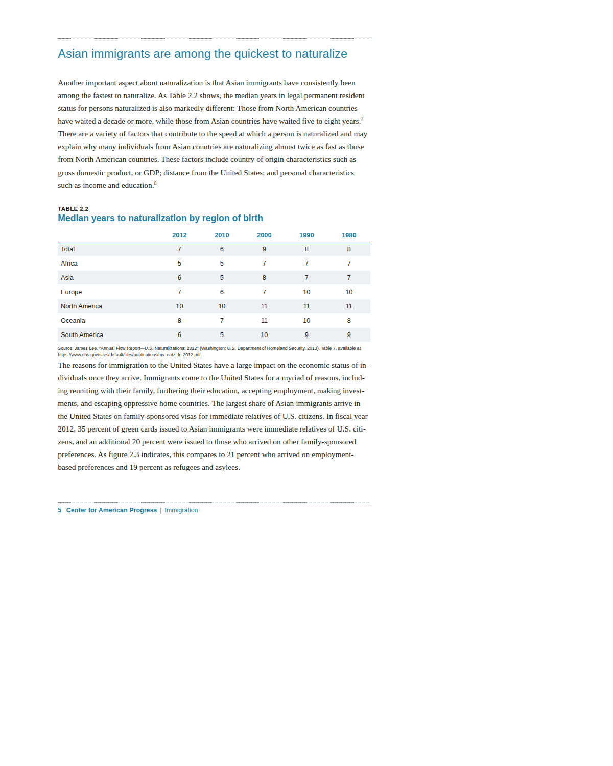Asian immigrants are among the quickest to naturalize
Another important aspect about naturalization is that Asian immigrants have consistently been among the fastest to naturalize. As Table 2.2 shows, the median years in legal permanent resident status for persons naturalized is also markedly different: Those from North American countries have waited a decade or more, while those from Asian countries have waited five to eight years.7 There are a variety of factors that contribute to the speed at which a person is naturalized and may explain why many individuals from Asian countries are naturalizing almost twice as fast as those from North American countries. These factors include country of origin characteristics such as gross domestic product, or GDP; distance from the United States; and personal characteristics such as income and education.8
TABLE 2.2
Median years to naturalization by region of birth
| | 2012 | 2010 | 2000 | 1990 | 1980 |
| --- | --- | --- | --- | --- | --- |
| Total | 7 | 6 | 9 | 8 | 8 |
| Africa | 5 | 5 | 7 | 7 | 7 |
| Asia | 6 | 5 | 8 | 7 | 7 |
| Europe | 7 | 6 | 7 | 10 | 10 |
| North America | 10 | 10 | 11 | 11 | 11 |
| Oceania | 8 | 7 | 11 | 10 | 8 |
| South America | 6 | 5 | 10 | 9 | 9 |
Source: James Lee, "Annual Flow Report—U.S. Naturalizations: 2012" (Washington: U.S. Department of Homeland Security, 2013), Table 7, available at https://www.dhs.gov/sites/default/files/publications/ois_natz_fr_2012.pdf.
The reasons for immigration to the United States have a large impact on the economic status of individuals once they arrive. Immigrants come to the United States for a myriad of reasons, including reuniting with their family, furthering their education, accepting employment, making investments, and escaping oppressive home countries. The largest share of Asian immigrants arrive in the United States on family-sponsored visas for immediate relatives of U.S. citizens. In fiscal year 2012, 35 percent of green cards issued to Asian immigrants were immediate relatives of U.S. citizens, and an additional 20 percent were issued to those who arrived on other family-sponsored preferences. As figure 2.3 indicates, this compares to 21 percent who arrived on employment-based preferences and 19 percent as refugees and asylees.
5 Center for American Progress|Immigration